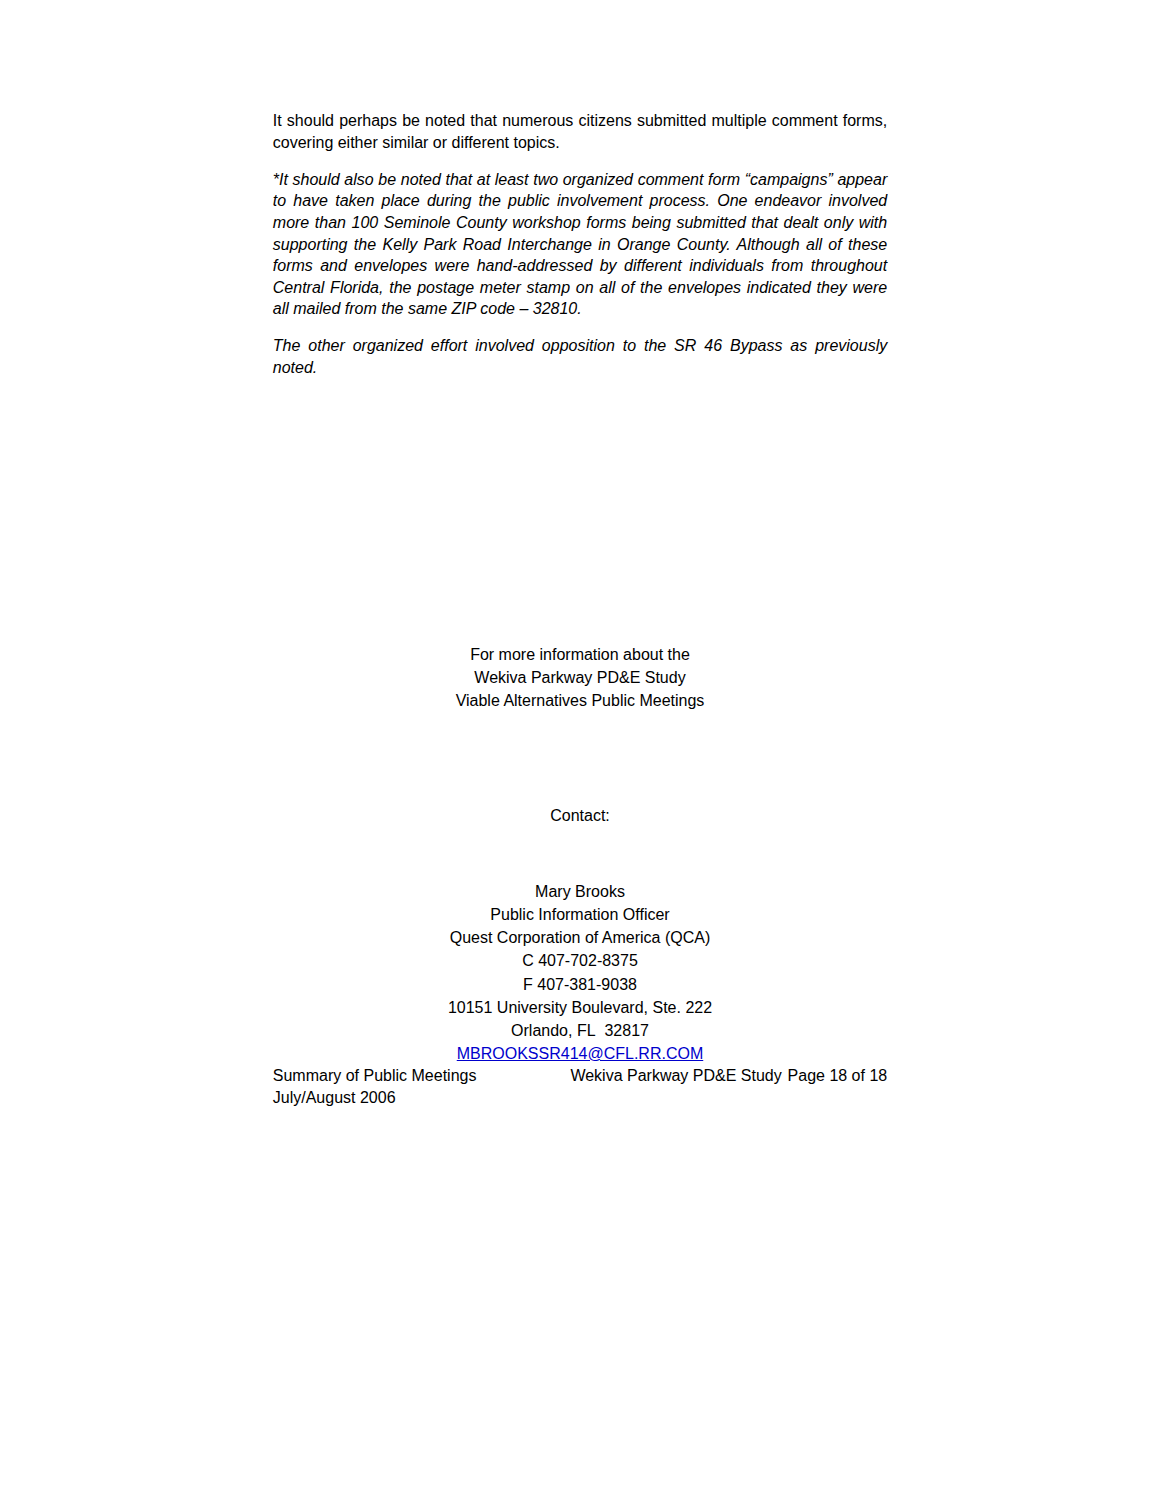It should perhaps be noted that numerous citizens submitted multiple comment forms, covering either similar or different topics.
*It should also be noted that at least two organized comment form “campaigns” appear to have taken place during the public involvement process. One endeavor involved more than 100 Seminole County workshop forms being submitted that dealt only with supporting the Kelly Park Road Interchange in Orange County. Although all of these forms and envelopes were hand-addressed by different individuals from throughout Central Florida, the postage meter stamp on all of the envelopes indicated they were all mailed from the same ZIP code – 32810.
The other organized effort involved opposition to the SR 46 Bypass as previously noted.
For more information about the
Wekiva Parkway PD&E Study
Viable Alternatives Public Meetings
Contact:
Mary Brooks
Public Information Officer
Quest Corporation of America (QCA)
C 407-702-8375
F 407-381-9038
10151 University Boulevard, Ste. 222
Orlando, FL 32817
MBROOKSSR414@CFL.RR.COM
Summary of Public Meetings
Wekiva Parkway PD&E Study
Page 18 of 18
July/August 2006